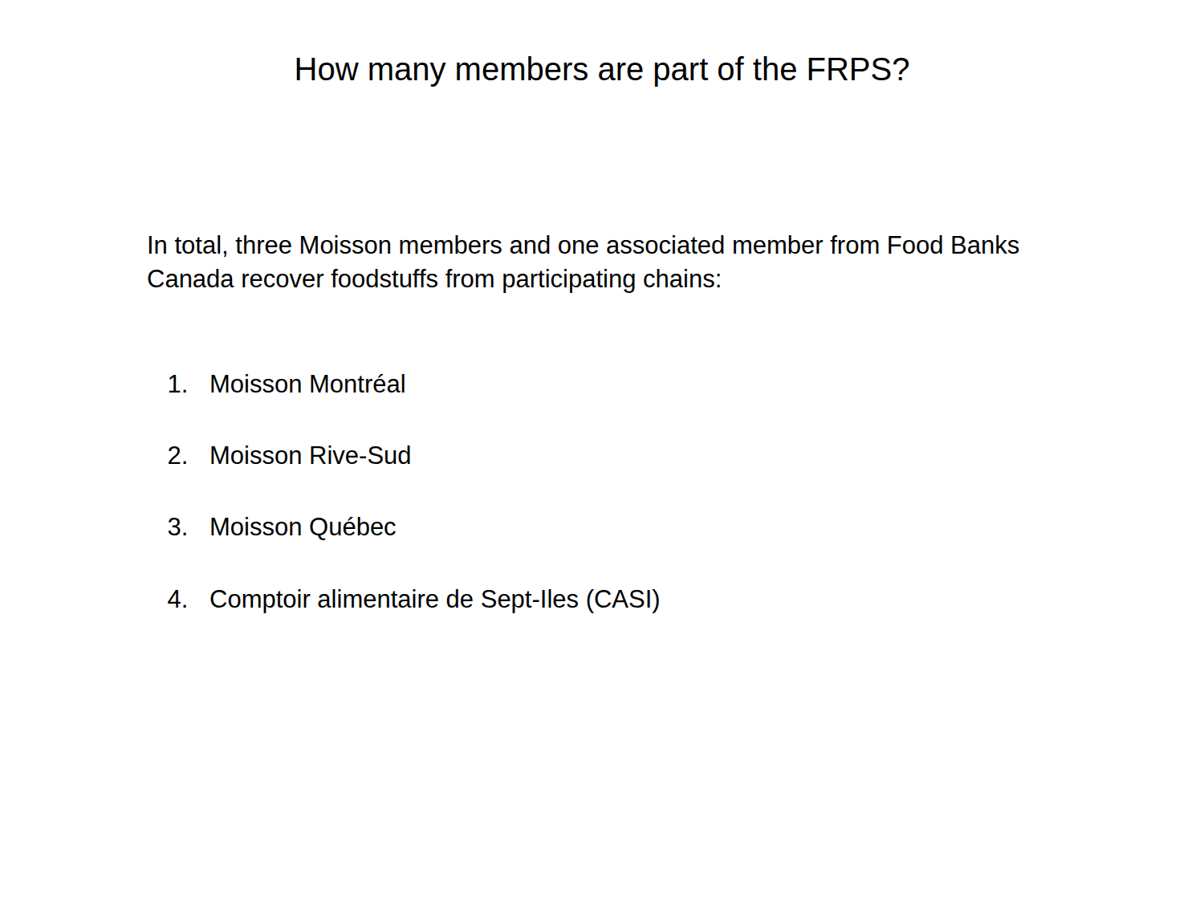How many members are part of the FRPS?
In total, three Moisson members and one associated member from Food Banks Canada recover foodstuffs from participating chains:
Moisson Montréal
Moisson Rive-Sud
Moisson Québec
Comptoir alimentaire de Sept-Iles (CASI)